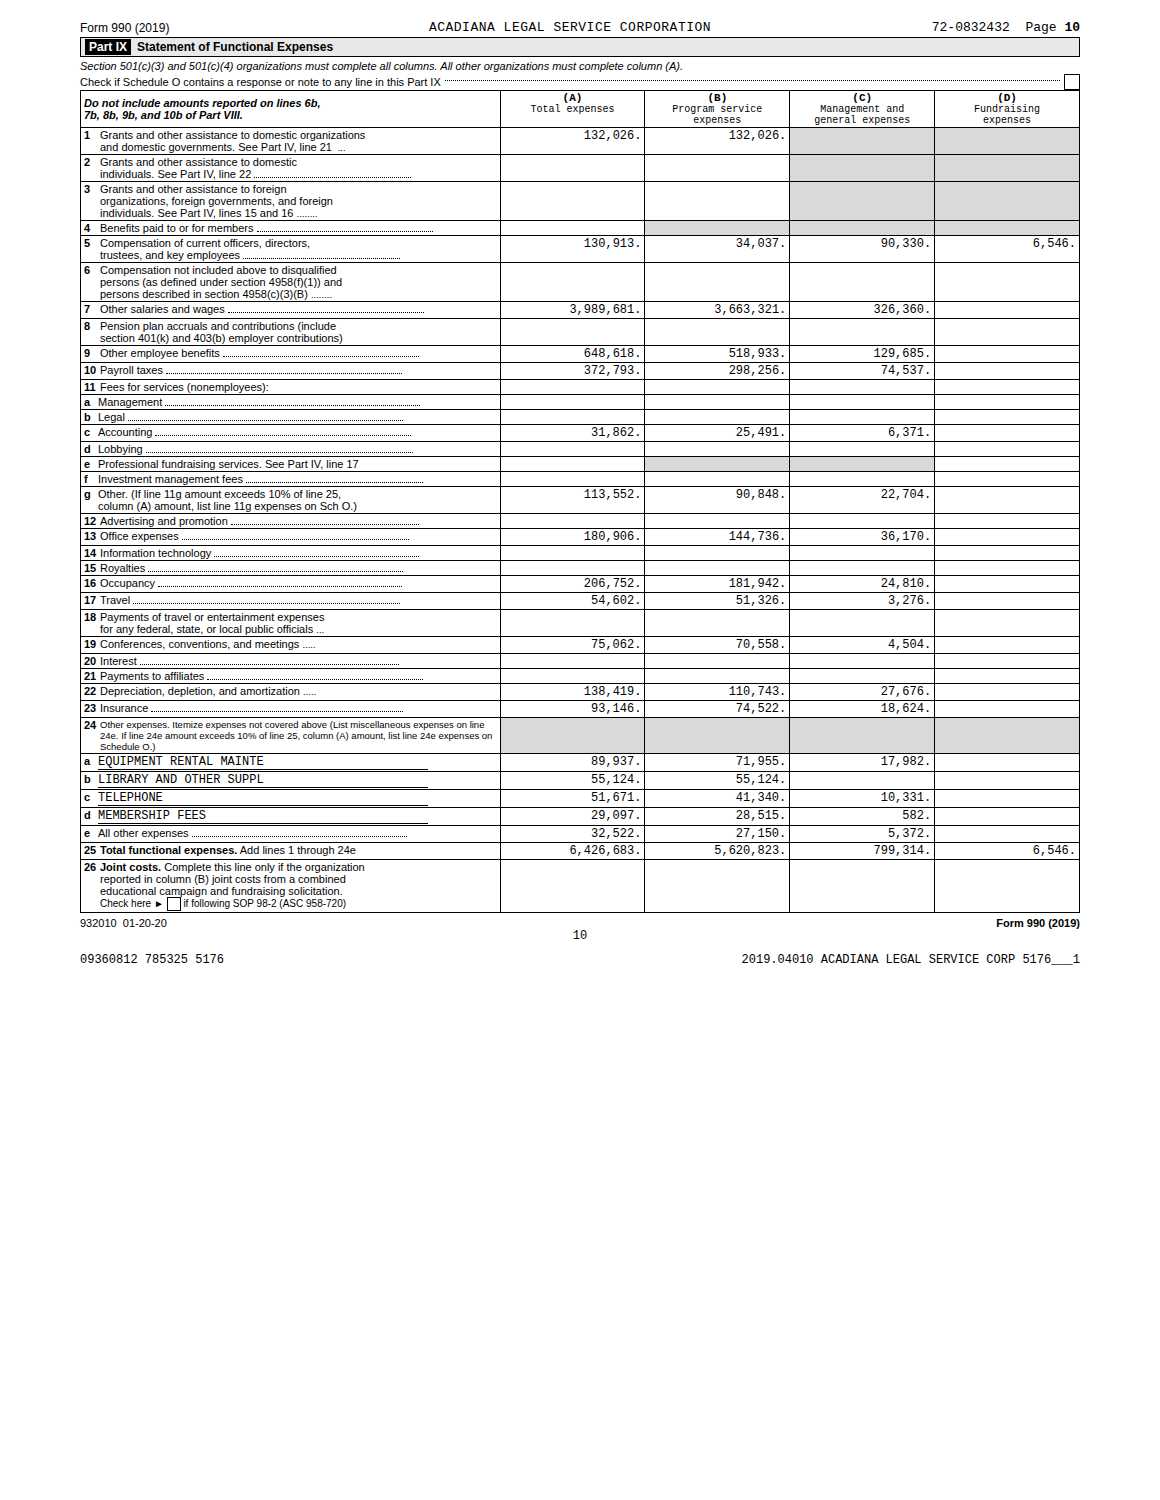Form 990 (2019)
ACADIANA LEGAL SERVICE CORPORATION
72-0832432 Page 10
Part IXStatement of Functional Expenses
Section 501(c)(3) and 501(c)(4) organizations must complete all columns. All other organizations must complete column (A).
Check if Schedule O contains a response or note to any line in this Part IX
| Do not include amounts reported on lines 6b, 7b, 8b, 9b, and 10b of Part VIII. | (A) Total expenses | (B) Program service expenses | (C) Management and general expenses | (D) Fundraising expenses |
| 1 Grants and other assistance to domestic organizations and domestic governments. See Part IV, line 21 ... | 132,026. | 132,026. | | |
| 2 Grants and other assistance to domestic individuals. See Part IV, line 22 | | | | |
| 3 Grants and other assistance to foreign organizations, foreign governments, and foreign individuals. See Part IV, lines 15 and 16 ........ | | | | |
| 4 Benefits paid to or for members | | | | |
| 5 Compensation of current officers, directors, trustees, and key employees | 130,913. | 34,037. | 90,330. | 6,546. |
| 6 Compensation not included above to disqualified persons (as defined under section 4958(f)(1)) and persons described in section 4958(c)(3)(B) ........ | | | | |
| 7 Other salaries and wages | 3,989,681. | 3,663,321. | 326,360. | |
| 8 Pension plan accruals and contributions (include section 401(k) and 403(b) employer contributions) | | | | |
| 9 Other employee benefits | 648,618. | 518,933. | 129,685. | |
| 10 Payroll taxes | 372,793. | 298,256. | 74,537. | |
| 11 Fees for services (nonemployees): | | | | |
| a Management | | | | |
| b Legal | | | | |
| c Accounting | 31,862. | 25,491. | 6,371. | |
| d Lobbying | | | | |
| e Professional fundraising services. See Part IV, line 17 | | | | |
| f Investment management fees | | | | |
| g Other. (If line 11g amount exceeds 10% of line 25, column (A) amount, list line 11g expenses on Sch O.) | 113,552. | 90,848. | 22,704. | |
| 12 Advertising and promotion | | | | |
| 13 Office expenses | 180,906. | 144,736. | 36,170. | |
| 14 Information technology | | | | |
| 15 Royalties | | | | |
| 16 Occupancy | 206,752. | 181,942. | 24,810. | |
| 17 Travel | 54,602. | 51,326. | 3,276. | |
| 18 Payments of travel or entertainment expenses for any federal, state, or local public officials ... | | | | |
| 19 Conferences, conventions, and meetings ..... | 75,062. | 70,558. | 4,504. | |
| 20 Interest | | | | |
| 21 Payments to affiliates | | | | |
| 22 Depreciation, depletion, and amortization ..... | 138,419. | 110,743. | 27,676. | |
| 23 Insurance | 93,146. | 74,522. | 18,624. | |
| 24 Other expenses. Itemize expenses not covered above (List miscellaneous expenses on line 24e. If line 24e amount exceeds 10% of line 25, column (A) amount, list line 24e expenses on Schedule O.) | | | | |
| a EQUIPMENT RENTAL MAINTE | 89,937. | 71,955. | 17,982. | |
| b LIBRARY AND OTHER SUPPL | 55,124. | 55,124. | | |
| c TELEPHONE | 51,671. | 41,340. | 10,331. | |
| d MEMBERSHIP FEES | 29,097. | 28,515. | 582. | |
| e All other expenses | 32,522. | 27,150. | 5,372. | |
| 25 Total functional expenses. Add lines 1 through 24e | 6,426,683. | 5,620,823. | 799,314. | 6,546. |
| 26 Joint costs. Complete this line only if the organization reported in column (B) joint costs from a combined educational campaign and fundraising solicitation. Check here ► if following SOP 98-2 (ASC 958-720) | | | | |
932010 01-20-20
Form 990 (2019)
10
09360812 785325 5176
2019.04010 ACADIANA LEGAL SERVICE CORP 5176___1